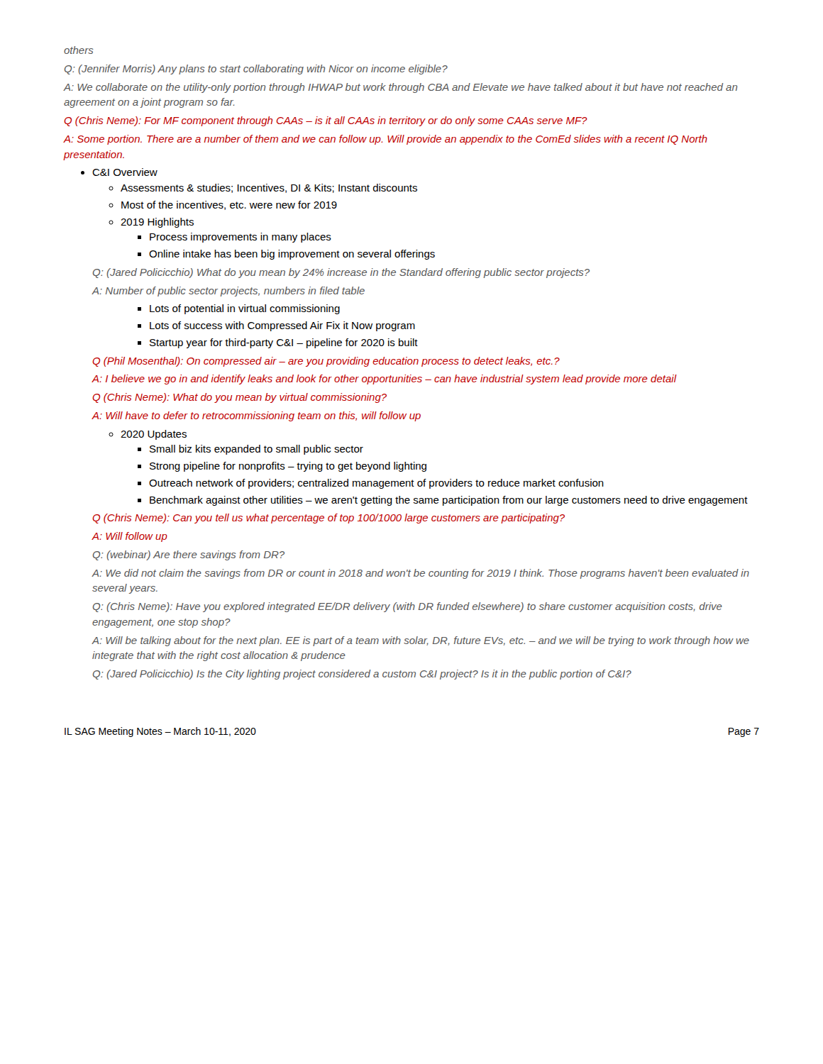others
Q: (Jennifer Morris) Any plans to start collaborating with Nicor on income eligible?
A: We collaborate on the utility-only portion through IHWAP but work through CBA and Elevate we have talked about it but have not reached an agreement on a joint program so far.
Q (Chris Neme): For MF component through CAAs – is it all CAAs in territory or do only some CAAs serve MF?
A: Some portion. There are a number of them and we can follow up. Will provide an appendix to the ComEd slides with a recent IQ North presentation.
C&I Overview
Assessments & studies; Incentives, DI & Kits; Instant discounts
Most of the incentives, etc. were new for 2019
2019 Highlights
Process improvements in many places
Online intake has been big improvement on several offerings
Q: (Jared Policicchio) What do you mean by 24% increase in the Standard offering public sector projects?
A: Number of public sector projects, numbers in filed table
Lots of potential in virtual commissioning
Lots of success with Compressed Air Fix it Now program
Startup year for third-party C&I – pipeline for 2020 is built
Q (Phil Mosenthal): On compressed air – are you providing education process to detect leaks, etc.?
A: I believe we go in and identify leaks and look for other opportunities – can have industrial system lead provide more detail
Q (Chris Neme): What do you mean by virtual commissioning?
A: Will have to defer to retrocommissioning team on this, will follow up
2020 Updates
Small biz kits expanded to small public sector
Strong pipeline for nonprofits – trying to get beyond lighting
Outreach network of providers; centralized management of providers to reduce market confusion
Benchmark against other utilities – we aren't getting the same participation from our large customers need to drive engagement
Q (Chris Neme): Can you tell us what percentage of top 100/1000 large customers are participating?
A: Will follow up
Q: (webinar) Are there savings from DR?
A: We did not claim the savings from DR or count in 2018 and won't be counting for 2019 I think. Those programs haven't been evaluated in several years.
Q: (Chris Neme): Have you explored integrated EE/DR delivery (with DR funded elsewhere) to share customer acquisition costs, drive engagement, one stop shop?
A: Will be talking about for the next plan. EE is part of a team with solar, DR, future EVs, etc. – and we will be trying to work through how we integrate that with the right cost allocation & prudence
Q: (Jared Policicchio) Is the City lighting project considered a custom C&I project? Is it in the public portion of C&I?
IL SAG Meeting Notes – March 10-11, 2020 Page 7